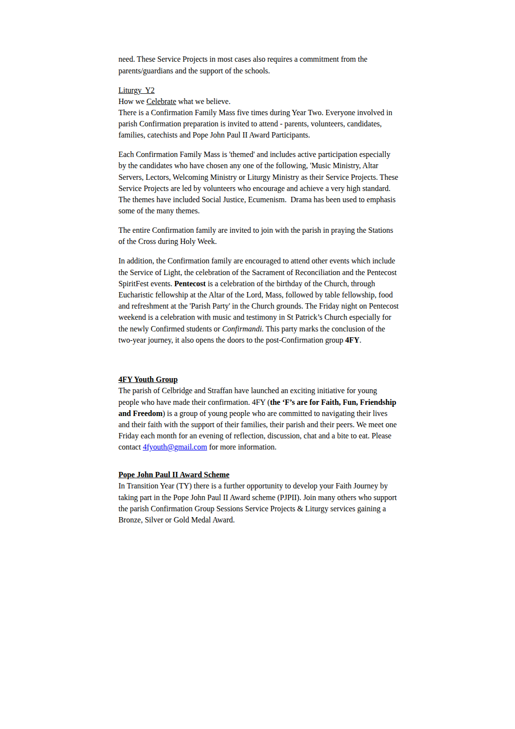need. These Service Projects in most cases also requires a commitment from the parents/guardians and the support of the schools.
Liturgy Y2
How we Celebrate what we believe.
There is a Confirmation Family Mass five times during Year Two. Everyone involved in parish Confirmation preparation is invited to attend - parents, volunteers, candidates, families, catechists and Pope John Paul II Award Participants.
Each Confirmation Family Mass is 'themed' and includes active participation especially by the candidates who have chosen any one of the following, 'Music Ministry, Altar Servers, Lectors, Welcoming Ministry or Liturgy Ministry as their Service Projects. These Service Projects are led by volunteers who encourage and achieve a very high standard. The themes have included Social Justice, Ecumenism. Drama has been used to emphasis some of the many themes.
The entire Confirmation family are invited to join with the parish in praying the Stations of the Cross during Holy Week.
In addition, the Confirmation family are encouraged to attend other events which include the Service of Light, the celebration of the Sacrament of Reconciliation and the Pentecost SpiritFest events. Pentecost is a celebration of the birthday of the Church, through Eucharistic fellowship at the Altar of the Lord, Mass, followed by table fellowship, food and refreshment at the 'Parish Party' in the Church grounds. The Friday night on Pentecost weekend is a celebration with music and testimony in St Patrick’s Church especially for the newly Confirmed students or Confirmandi. This party marks the conclusion of the two-year journey, it also opens the doors to the post-Confirmation group 4FY.
4FY Youth Group
The parish of Celbridge and Straffan have launched an exciting initiative for young people who have made their confirmation. 4FY (the ‘F’s are for Faith, Fun, Friendship and Freedom) is a group of young people who are committed to navigating their lives and their faith with the support of their families, their parish and their peers. We meet one Friday each month for an evening of reflection, discussion, chat and a bite to eat. Please contact 4fyouth@gmail.com for more information.
Pope John Paul II Award Scheme
In Transition Year (TY) there is a further opportunity to develop your Faith Journey by taking part in the Pope John Paul II Award scheme (PJPII). Join many others who support the parish Confirmation Group Sessions Service Projects & Liturgy services gaining a Bronze, Silver or Gold Medal Award.